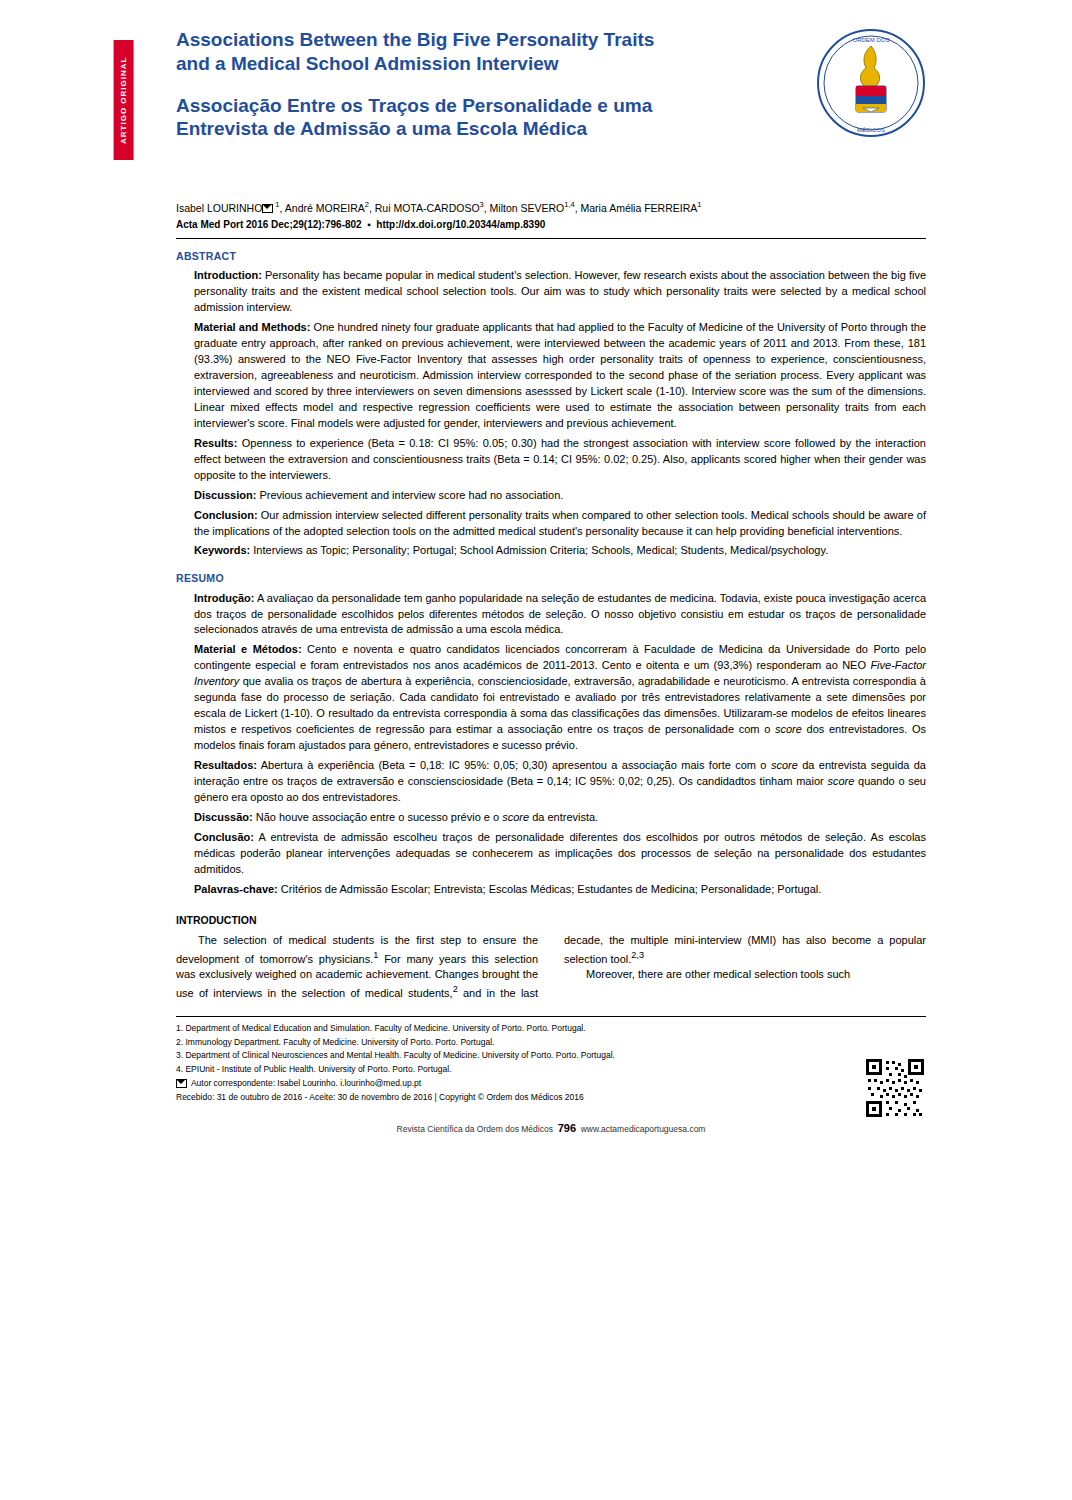ARTIGO ORIGINAL
ORDEM DOS MÉDICOS
Associations Between the Big Five Personality Traits
and a Medical School Admission Interview
Associação Entre os Traços de Personalidade e uma
Entrevista de Admissão a uma Escola Médica
Isabel LOURINHO1, André MOREIRA2, Rui MOTA-CARDOSO3, Milton SEVERO1,4, Maria Amélia FERREIRA1
Acta Med Port 2016 Dec;29(12):796-802 ▪ http://dx.doi.org/10.20344/amp.8390
ABSTRACT
Introduction: Personality has became popular in medical student's selection. However, few research exists about the association between the big five personality traits and the existent medical school selection tools. Our aim was to study which personality traits were selected by a medical school admission interview.
Material and Methods: One hundred ninety four graduate applicants that had applied to the Faculty of Medicine of the University of Porto through the graduate entry approach, after ranked on previous achievement, were interviewed between the academic years of 2011 and 2013. From these, 181 (93.3%) answered to the NEO Five-Factor Inventory that assesses high order personality traits of openness to experience, conscientiousness, extraversion, agreeableness and neuroticism. Admission interview corresponded to the second phase of the seriation process. Every applicant was interviewed and scored by three interviewers on seven dimensions asesssed by Lickert scale (1-10). Interview score was the sum of the dimensions. Linear mixed effects model and respective regression coefficients were used to estimate the association between personality traits from each interviewer's score. Final models were adjusted for gender, interviewers and previous achievement.
Results: Openness to experience (Beta = 0.18: CI 95%: 0.05; 0.30) had the strongest association with interview score followed by the interaction effect between the extraversion and conscientiousness traits (Beta = 0.14; CI 95%: 0.02; 0.25). Also, applicants scored higher when their gender was opposite to the interviewers.
Discussion: Previous achievement and interview score had no association.
Conclusion: Our admission interview selected different personality traits when compared to other selection tools. Medical schools should be aware of the implications of the adopted selection tools on the admitted medical student's personality because it can help providing beneficial interventions.
Keywords: Interviews as Topic; Personality; Portugal; School Admission Criteria; Schools, Medical; Students, Medical/psychology.
RESUMO
Introdução: A avaliaçao da personalidade tem ganho popularidade na seleção de estudantes de medicina. Todavia, existe pouca investigação acerca dos traços de personalidade escolhidos pelos diferentes métodos de seleção. O nosso objetivo consistiu em estudar os traços de personalidade selecionados através de uma entrevista de admissão a uma escola médica.
Material e Métodos: Cento e noventa e quatro candidatos licenciados concorreram à Faculdade de Medicina da Universidade do Porto pelo contingente especial e foram entrevistados nos anos académicos de 2011-2013. Cento e oitenta e um (93,3%) responderam ao NEO Five-Factor Inventory que avalia os traços de abertura à experiência, conscienciosidade, extraversão, agradabilidade e neuroticismo. A entrevista correspondia à segunda fase do processo de seriação. Cada candidato foi entrevistado e avaliado por três entrevistadores relativamente a sete dimensões por escala de Lickert (1-10). O resultado da entrevista correspondia à soma das classificações das dimensões. Utilizaram-se modelos de efeitos lineares mistos e respetivos coeficientes de regressão para estimar a associação entre os traços de personalidade com o score dos entrevistadores. Os modelos finais foram ajustados para género, entrevistadores e sucesso prévio.
Resultados: Abertura à experiência (Beta = 0,18: IC 95%: 0,05; 0,30) apresentou a associação mais forte com o score da entrevista seguida da interação entre os traços de extraversão e consciensciosidade (Beta = 0,14; IC 95%: 0,02; 0,25). Os candidadtos tinham maior score quando o seu género era oposto ao dos entrevistadores.
Discussão: Não houve associação entre o sucesso prévio e o score da entrevista.
Conclusão: A entrevista de admissão escolheu traços de personalidade diferentes dos escolhidos por outros métodos de seleção. As escolas médicas poderão planear intervenções adequadas se conhecerem as implicações dos processos de seleção na personalidade dos estudantes admitidos.
Palavras-chave: Critérios de Admissão Escolar; Entrevista; Escolas Médicas; Estudantes de Medicina; Personalidade; Portugal.
INTRODUCTION
The selection of medical students is the first step to ensure the development of tomorrow's physicians.1 For many years this selection was exclusively weighed on academic achievement. Changes brought the use of interviews in the selection of medical students,2 and in the last decade, the multiple mini-interview (MMI) has also become a popular selection tool.2,3
Moreover, there are other medical selection tools such
1. Department of Medical Education and Simulation. Faculty of Medicine. University of Porto. Porto. Portugal.
2. Immunology Department. Faculty of Medicine. University of Porto. Porto. Portugal.
3. Department of Clinical Neurosciences and Mental Health. Faculty of Medicine. University of Porto. Porto. Portugal.
4. EPIUnit - Institute of Public Health. University of Porto. Porto. Portugal.
Autor correspondente: Isabel Lourinho. i.lourinho@med.up.pt
Recebido: 31 de outubro de 2016 - Aceite: 30 de novembro de 2016 | Copyright © Ordem dos Médicos 2016
Revista Científica da Ordem dos Médicos 796 www.actamedicaportuguesa.com